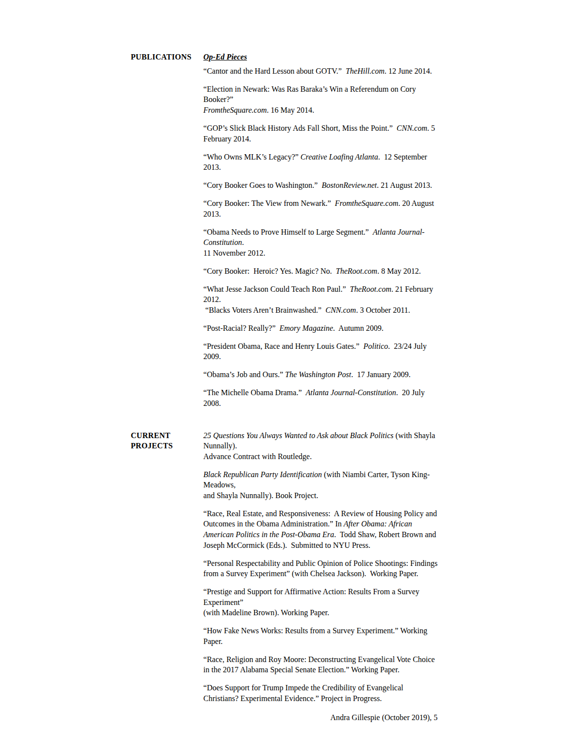| PUBLICATIONS | Op-Ed Pieces “Cantor and the Hard Lesson about GOTV.” TheHill.com . 12 June 2014. “Election in Newark: Was Ras Baraka’s Win a Referendum on Cory Booker?” FromtheSquare.com . 16 May 2014. “GOP’s Slick Black History Ads Fall Short, Miss the Point.” CNN.com . 5 February 2014. “Who Owns MLK’s Legacy?” Creative Loafing Atlanta . 12 September 2013. “Cory Booker Goes to Washington.” BostonReview.net . 21 August 2013. “Cory Booker: The View from Newark.” FromtheSquare.com . 20 August 2013. “Obama Needs to Prove Himself to Large Segment.” Atlanta Journal-Constitution . 11 November 2012. “Cory Booker: Heroic? Yes. Magic? No. TheRoot.com . 8 May 2012. “What Jesse Jackson Could Teach Ron Paul.” TheRoot.com . 21 February 2012. “Blacks Voters Aren’t Brainwashed.” CNN.com . 3 October 2011. “Post-Racial? Really?” Emory Magazine . Autumn 2009. “President Obama, Race and Henry Louis Gates.” Politico . 23/24 July 2009. “Obama’s Job and Ours.” The Washington Post . 17 January 2009. “The Michelle Obama Drama.” Atlanta Journal-Constitution . 20 July 2008. |
| CURRENT PROJECTS | 25 Questions You Always Wanted to Ask about Black Politics (with Shayla Nunnally). Advance Contract with Routledge. Black Republican Party Identification (with Niambi Carter, Tyson King-Meadows, and Shayla Nunnally). Book Project. “Race, Real Estate, and Responsiveness: A Review of Housing Policy and Outcomes in the Obama Administration.” In After Obama: African American Politics in the Post-Obama Era . Todd Shaw, Robert Brown and Joseph McCormick (Eds.). Submitted to NYU Press. “Personal Respectability and Public Opinion of Police Shootings: Findings from a Survey Experiment” (with Chelsea Jackson). Working Paper. “Prestige and Support for Affirmative Action: Results From a Survey Experiment” (with Madeline Brown). Working Paper. “How Fake News Works: Results from a Survey Experiment.” Working Paper. “Race, Religion and Roy Moore: Deconstructing Evangelical Vote Choice in the 2017 Alabama Special Senate Election.” Working Paper. “Does Support for Trump Impede the Credibility of Evangelical Christians? Experimental Evidence.” Project in Progress. |
Andra Gillespie (October 2019), 5